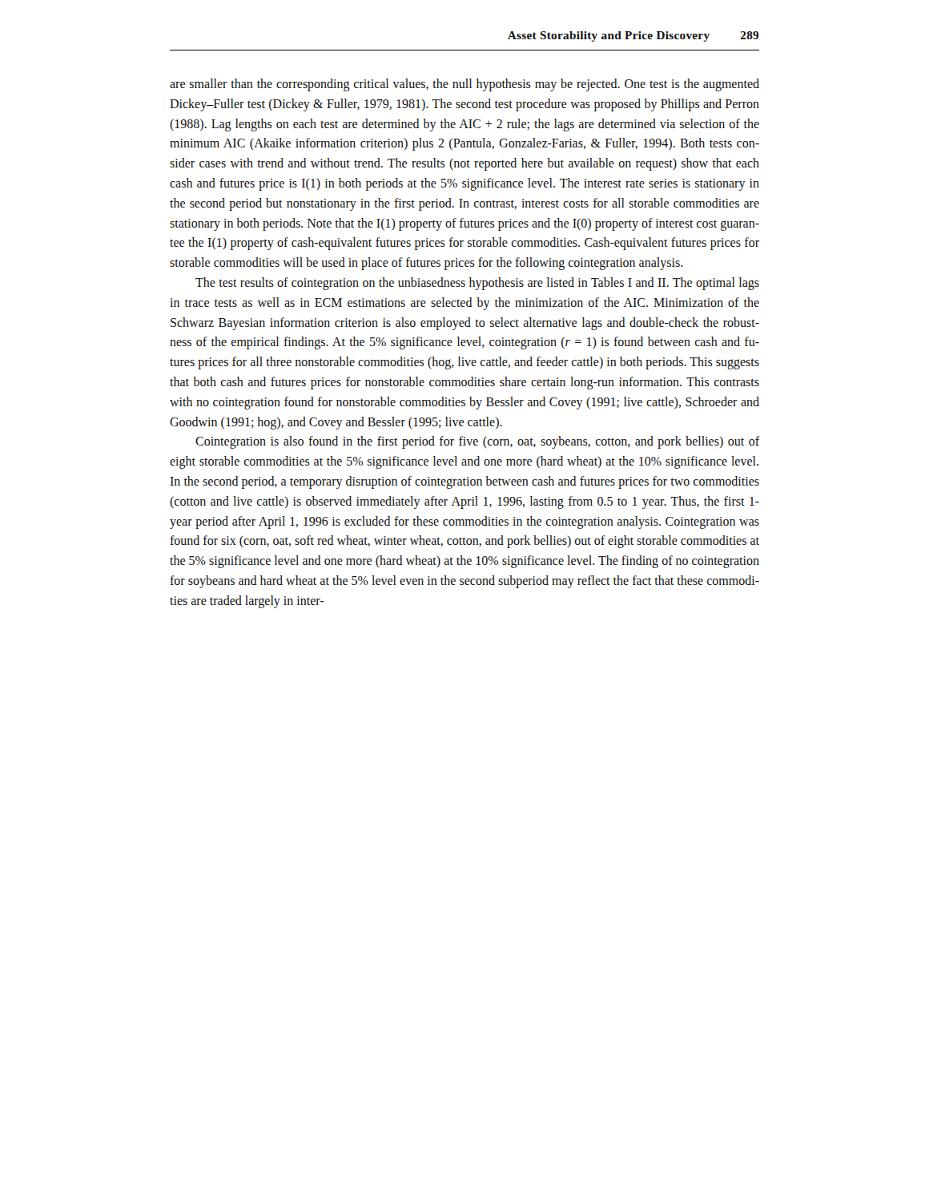Asset Storability and Price Discovery 289
are smaller than the corresponding critical values, the null hypothesis may be rejected. One test is the augmented Dickey–Fuller test (Dickey & Fuller, 1979, 1981). The second test procedure was proposed by Phillips and Perron (1988). Lag lengths on each test are determined by the AIC + 2 rule; the lags are determined via selection of the minimum AIC (Akaike information criterion) plus 2 (Pantula, Gonzalez-Farias, & Fuller, 1994). Both tests consider cases with trend and without trend. The results (not reported here but available on request) show that each cash and futures price is I(1) in both periods at the 5% significance level. The interest rate series is stationary in the second period but nonstationary in the first period. In contrast, interest costs for all storable commodities are stationary in both periods. Note that the I(1) property of futures prices and the I(0) property of interest cost guarantee the I(1) property of cash-equivalent futures prices for storable commodities. Cash-equivalent futures prices for storable commodities will be used in place of futures prices for the following cointegration analysis.
The test results of cointegration on the unbiasedness hypothesis are listed in Tables I and II. The optimal lags in trace tests as well as in ECM estimations are selected by the minimization of the AIC. Minimization of the Schwarz Bayesian information criterion is also employed to select alternative lags and double-check the robustness of the empirical findings. At the 5% significance level, cointegration (r = 1) is found between cash and futures prices for all three nonstorable commodities (hog, live cattle, and feeder cattle) in both periods. This suggests that both cash and futures prices for nonstorable commodities share certain long-run information. This contrasts with no cointegration found for nonstorable commodities by Bessler and Covey (1991; live cattle), Schroeder and Goodwin (1991; hog), and Covey and Bessler (1995; live cattle).
Cointegration is also found in the first period for five (corn, oat, soybeans, cotton, and pork bellies) out of eight storable commodities at the 5% significance level and one more (hard wheat) at the 10% significance level. In the second period, a temporary disruption of cointegration between cash and futures prices for two commodities (cotton and live cattle) is observed immediately after April 1, 1996, lasting from 0.5 to 1 year. Thus, the first 1-year period after April 1, 1996 is excluded for these commodities in the cointegration analysis. Cointegration was found for six (corn, oat, soft red wheat, winter wheat, cotton, and pork bellies) out of eight storable commodities at the 5% significance level and one more (hard wheat) at the 10% significance level. The finding of no cointegration for soybeans and hard wheat at the 5% level even in the second subperiod may reflect the fact that these commodities are traded largely in inter-